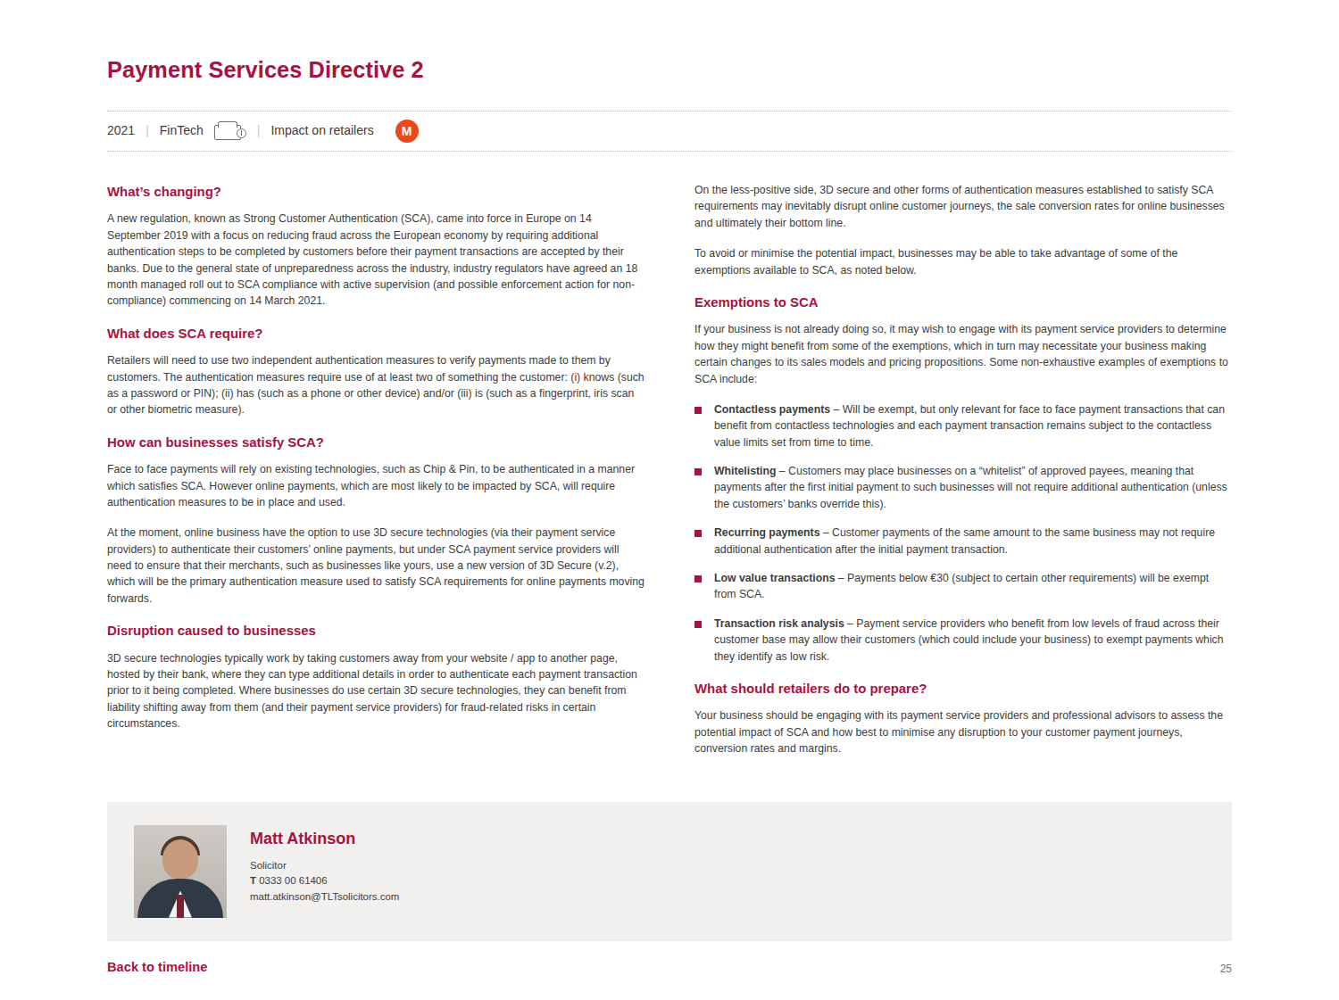Payment Services Directive 2
2021 | FinTech | Impact on retailers M
What’s changing?
A new regulation, known as Strong Customer Authentication (SCA), came into force in Europe on 14 September 2019 with a focus on reducing fraud across the European economy by requiring additional authentication steps to be completed by customers before their payment transactions are accepted by their banks. Due to the general state of unpreparedness across the industry, industry regulators have agreed an 18 month managed roll out to SCA compliance with active supervision (and possible enforcement action for non-compliance) commencing on 14 March 2021.
What does SCA require?
Retailers will need to use two independent authentication measures to verify payments made to them by customers. The authentication measures require use of at least two of something the customer: (i) knows (such as a password or PIN); (ii) has (such as a phone or other device) and/or (iii) is (such as a fingerprint, iris scan or other biometric measure).
How can businesses satisfy SCA?
Face to face payments will rely on existing technologies, such as Chip & Pin, to be authenticated in a manner which satisfies SCA. However online payments, which are most likely to be impacted by SCA, will require authentication measures to be in place and used.
At the moment, online business have the option to use 3D secure technologies (via their payment service providers) to authenticate their customers’ online payments, but under SCA payment service providers will need to ensure that their merchants, such as businesses like yours, use a new version of 3D Secure (v.2), which will be the primary authentication measure used to satisfy SCA requirements for online payments moving forwards.
Disruption caused to businesses
3D secure technologies typically work by taking customers away from your website / app to another page, hosted by their bank, where they can type additional details in order to authenticate each payment transaction prior to it being completed. Where businesses do use certain 3D secure technologies, they can benefit from liability shifting away from them (and their payment service providers) for fraud-related risks in certain circumstances.
On the less-positive side, 3D secure and other forms of authentication measures established to satisfy SCA requirements may inevitably disrupt online customer journeys, the sale conversion rates for online businesses and ultimately their bottom line.
To avoid or minimise the potential impact, businesses may be able to take advantage of some of the exemptions available to SCA, as noted below.
Exemptions to SCA
If your business is not already doing so, it may wish to engage with its payment service providers to determine how they might benefit from some of the exemptions, which in turn may necessitate your business making certain changes to its sales models and pricing propositions. Some non-exhaustive examples of exemptions to SCA include:
Contactless payments – Will be exempt, but only relevant for face to face payment transactions that can benefit from contactless technologies and each payment transaction remains subject to the contactless value limits set from time to time.
Whitelisting – Customers may place businesses on a “whitelist” of approved payees, meaning that payments after the first initial payment to such businesses will not require additional authentication (unless the customers’ banks override this).
Recurring payments – Customer payments of the same amount to the same business may not require additional authentication after the initial payment transaction.
Low value transactions – Payments below €30 (subject to certain other requirements) will be exempt from SCA.
Transaction risk analysis – Payment service providers who benefit from low levels of fraud across their customer base may allow their customers (which could include your business) to exempt payments which they identify as low risk.
What should retailers do to prepare?
Your business should be engaging with its payment service providers and professional advisors to assess the potential impact of SCA and how best to minimise any disruption to your customer payment journeys, conversion rates and margins.
Matt Atkinson
Solicitor
T 0333 00 61406
matt.atkinson@TLTsolicitors.com
Back to timeline 25